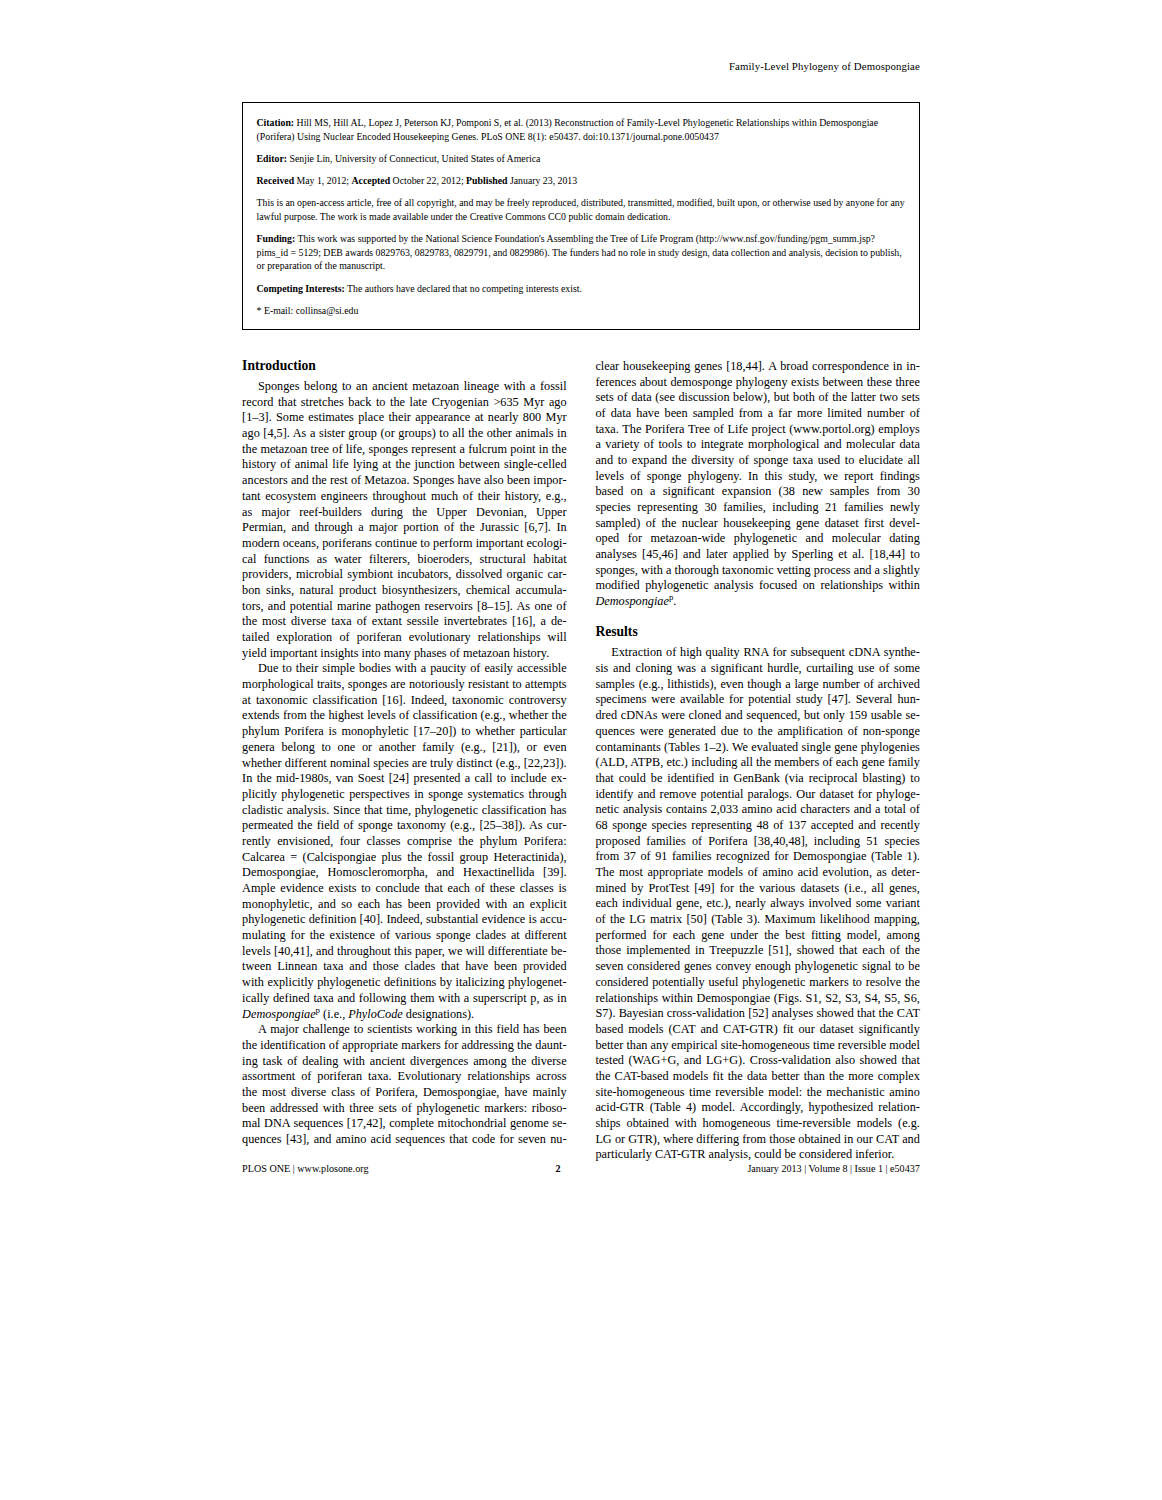Family-Level Phylogeny of Demospongiae
Citation: Hill MS, Hill AL, Lopez J, Peterson KJ, Pomponi S, et al. (2013) Reconstruction of Family-Level Phylogenetic Relationships within Demospongiae (Porifera) Using Nuclear Encoded Housekeeping Genes. PLoS ONE 8(1): e50437. doi:10.1371/journal.pone.0050437
Editor: Senjie Lin, University of Connecticut, United States of America
Received May 1, 2012; Accepted October 22, 2012; Published January 23, 2013
This is an open-access article, free of all copyright, and may be freely reproduced, distributed, transmitted, modified, built upon, or otherwise used by anyone for any lawful purpose. The work is made available under the Creative Commons CC0 public domain dedication.
Funding: This work was supported by the National Science Foundation's Assembling the Tree of Life Program (http://www.nsf.gov/funding/pgm_summ.jsp?pims_id = 5129; DEB awards 0829763, 0829783, 0829791, and 0829986). The funders had no role in study design, data collection and analysis, decision to publish, or preparation of the manuscript.
Competing Interests: The authors have declared that no competing interests exist.
* E-mail: collinsa@si.edu
Introduction
Sponges belong to an ancient metazoan lineage with a fossil record that stretches back to the late Cryogenian >635 Myr ago [1–3]. Some estimates place their appearance at nearly 800 Myr ago [4,5]. As a sister group (or groups) to all the other animals in the metazoan tree of life, sponges represent a fulcrum point in the history of animal life lying at the junction between single-celled ancestors and the rest of Metazoa. Sponges have also been important ecosystem engineers throughout much of their history, e.g., as major reef-builders during the Upper Devonian, Upper Permian, and through a major portion of the Jurassic [6,7]. In modern oceans, poriferans continue to perform important ecological functions as water filterers, bioeroders, structural habitat providers, microbial symbiont incubators, dissolved organic carbon sinks, natural product biosynthesizers, chemical accumulators, and potential marine pathogen reservoirs [8–15]. As one of the most diverse taxa of extant sessile invertebrates [16], a detailed exploration of poriferan evolutionary relationships will yield important insights into many phases of metazoan history.
Due to their simple bodies with a paucity of easily accessible morphological traits, sponges are notoriously resistant to attempts at taxonomic classification [16]. Indeed, taxonomic controversy extends from the highest levels of classification (e.g., whether the phylum Porifera is monophyletic [17–20]) to whether particular genera belong to one or another family (e.g., [21]), or even whether different nominal species are truly distinct (e.g., [22,23]). In the mid-1980s, van Soest [24] presented a call to include explicitly phylogenetic perspectives in sponge systematics through cladistic analysis. Since that time, phylogenetic classification has permeated the field of sponge taxonomy (e.g., [25–38]). As currently envisioned, four classes comprise the phylum Porifera: Calcarea = (Calcispongiae plus the fossil group Heteractinida), Demospongiae, Homoscleromorpha, and Hexactinellida [39]. Ample evidence exists to conclude that each of these classes is monophyletic, and so each has been provided with an explicit phylogenetic definition [40]. Indeed, substantial evidence is accumulating for the existence of various sponge clades at different levels [40,41], and throughout this paper, we will differentiate between Linnean taxa and those clades that have been provided with explicitly phylogenetic definitions by italicizing phylogenetically defined taxa and following them with a superscript p, as in Demospongiaep (i.e., PhyloCode designations).
A major challenge to scientists working in this field has been the identification of appropriate markers for addressing the daunting task of dealing with ancient divergences among the diverse assortment of poriferan taxa. Evolutionary relationships across the most diverse class of Porifera, Demospongiae, have mainly been addressed with three sets of phylogenetic markers: ribosomal DNA sequences [17,42], complete mitochondrial genome sequences [43], and amino acid sequences that code for seven nuclear housekeeping genes [18,44]. A broad correspondence in inferences about demosponge phylogeny exists between these three sets of data (see discussion below), but both of the latter two sets of data have been sampled from a far more limited number of taxa. The Porifera Tree of Life project (www.portol.org) employs a variety of tools to integrate morphological and molecular data and to expand the diversity of sponge taxa used to elucidate all levels of sponge phylogeny. In this study, we report findings based on a significant expansion (38 new samples from 30 species representing 30 families, including 21 families newly sampled) of the nuclear housekeeping gene dataset first developed for metazoan-wide phylogenetic and molecular dating analyses [45,46] and later applied by Sperling et al. [18,44] to sponges, with a thorough taxonomic vetting process and a slightly modified phylogenetic analysis focused on relationships within Demospongiaep.
Results
Extraction of high quality RNA for subsequent cDNA synthesis and cloning was a significant hurdle, curtailing use of some samples (e.g., lithistids), even though a large number of archived specimens were available for potential study [47]. Several hundred cDNAs were cloned and sequenced, but only 159 usable sequences were generated due to the amplification of non-sponge contaminants (Tables 1–2). We evaluated single gene phylogenies (ALD, ATPB, etc.) including all the members of each gene family that could be identified in GenBank (via reciprocal blasting) to identify and remove potential paralogs. Our dataset for phylogenetic analysis contains 2,033 amino acid characters and a total of 68 sponge species representing 48 of 137 accepted and recently proposed families of Porifera [38,40,48], including 51 species from 37 of 91 families recognized for Demospongiae (Table 1). The most appropriate models of amino acid evolution, as determined by ProtTest [49] for the various datasets (i.e., all genes, each individual gene, etc.), nearly always involved some variant of the LG matrix [50] (Table 3). Maximum likelihood mapping, performed for each gene under the best fitting model, among those implemented in Treepuzzle [51], showed that each of the seven considered genes convey enough phylogenetic signal to be considered potentially useful phylogenetic markers to resolve the relationships within Demospongiae (Figs. S1, S2, S3, S4, S5, S6, S7). Bayesian cross-validation [52] analyses showed that the CAT based models (CAT and CAT-GTR) fit our dataset significantly better than any empirical site-homogeneous time reversible model tested (WAG+G, and LG+G). Cross-validation also showed that the CAT-based models fit the data better than the more complex site-homogeneous time reversible model: the mechanistic amino acid-GTR (Table 4) model. Accordingly, hypothesized relationships obtained with homogeneous time-reversible models (e.g. LG or GTR), where differing from those obtained in our CAT and particularly CAT-GTR analysis, could be considered inferior.
PLOS ONE | www.plosone.org
2
January 2013 | Volume 8 | Issue 1 | e50437